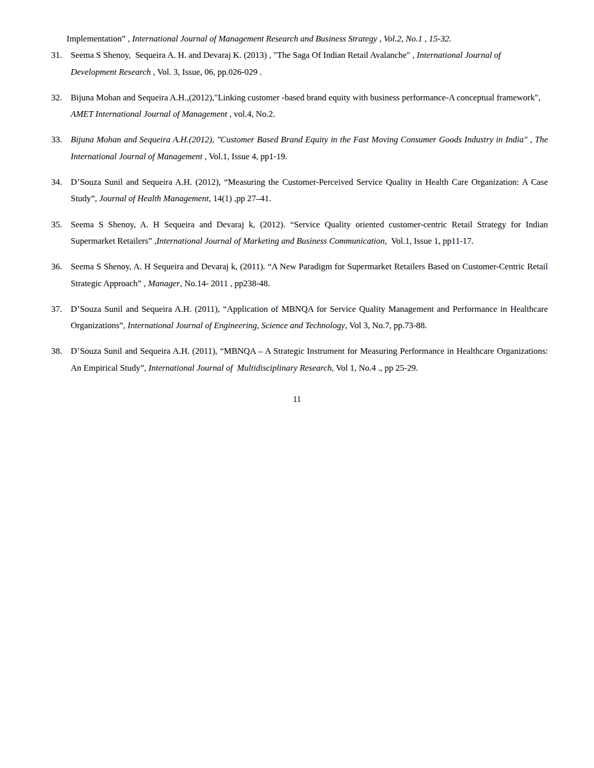Implementation” , International Journal of Management Research and Business Strategy , Vol.2, No.1 , 15-32.
Seema S Shenoy, Sequeira A. H. and Devaraj K. (2013) , "The Saga Of Indian Retail Avalanche" , International Journal of Development Research , Vol. 3, Issue, 06, pp.026-029 .
Bijuna Mohan and Sequeira A.H.,(2012),"Linking customer -based brand equity with business performance-A conceptual framework", AMET International Journal of Management , vol.4, No.2.
Bijuna Mohan and Sequeira A.H.(2012), "Customer Based Brand Equity in the Fast Moving Consumer Goods Industry in India" , The International Journal of Management , Vol.1, Issue 4, pp1-19.
D’Souza Sunil and Sequeira A.H. (2012), “Measuring the Customer-Perceived Service Quality in Health Care Organization: A Case Study”, Journal of Health Management, 14(1) ,pp 27–41.
Seema S Shenoy, A. H Sequeira and Devaraj k, (2012). “Service Quality oriented customer-centric Retail Strategy for Indian Supermarket Retailers” ,International Journal of Marketing and Business Communication, Vol.1, Issue 1, pp11-17.
Seema S Shenoy, A. H Sequeira and Devaraj k, (2011). “A New Paradigm for Supermarket Retailers Based on Customer-Centric Retail Strategic Approach” , Manager, No.14- 2011 , pp238-48.
D’Souza Sunil and Sequeira A.H. (2011), “Application of MBNQA for Service Quality Management and Performance in Healthcare Organizations”, International Journal of Engineering, Science and Technology, Vol 3, No.7, pp.73-88.
D’Souza Sunil and Sequeira A.H. (2011), “MBNQA – A Strategic Instrument for Measuring Performance in Healthcare Organizations: An Empirical Study”, International Journal of Multidisciplinary Research, Vol 1, No.4 ., pp 25-29.
11